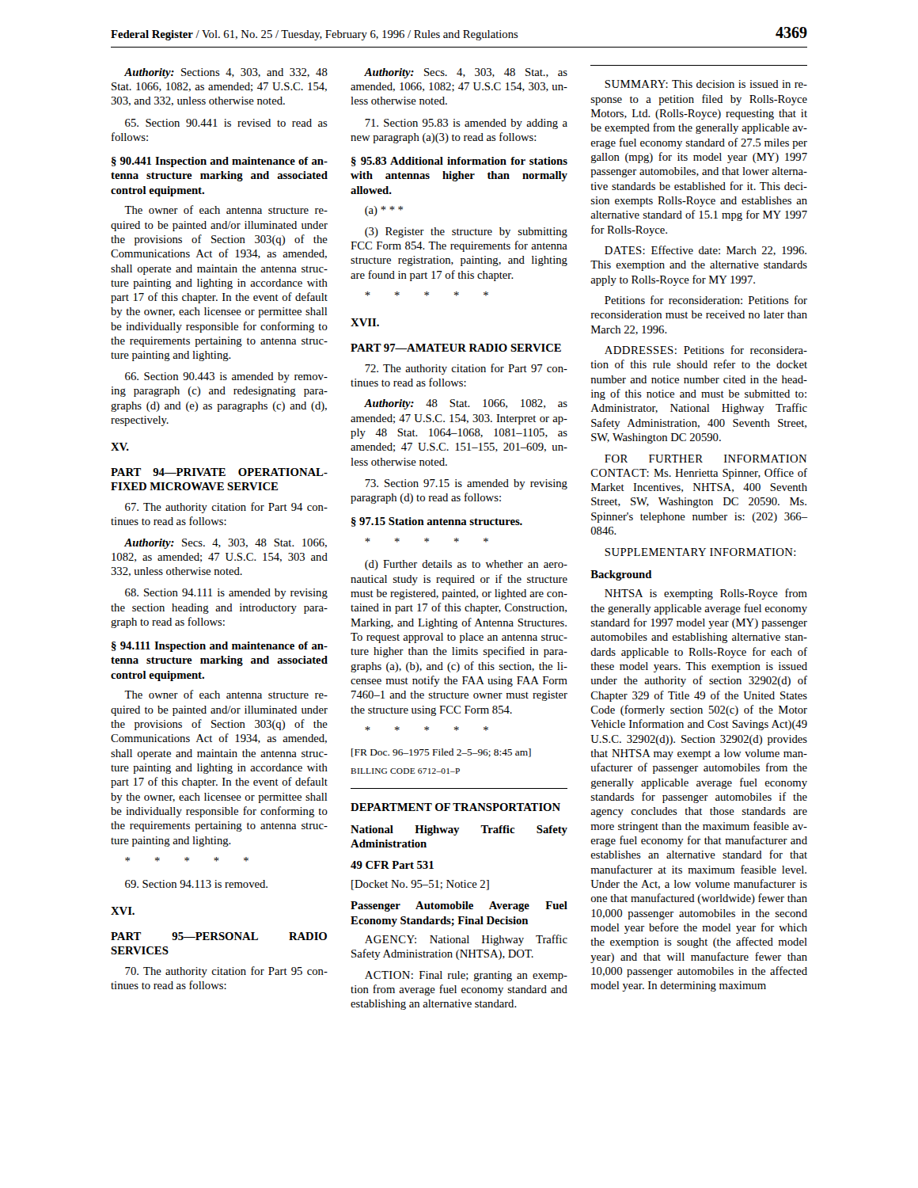Federal Register / Vol. 61, No. 25 / Tuesday, February 6, 1996 / Rules and Regulations
4369
Authority: Sections 4, 303, and 332, 48 Stat. 1066, 1082, as amended; 47 U.S.C. 154, 303, and 332, unless otherwise noted.
65. Section 90.441 is revised to read as follows:
§ 90.441 Inspection and maintenance of antenna structure marking and associated control equipment.
The owner of each antenna structure required to be painted and/or illuminated under the provisions of Section 303(q) of the Communications Act of 1934, as amended, shall operate and maintain the antenna structure painting and lighting in accordance with part 17 of this chapter. In the event of default by the owner, each licensee or permittee shall be individually responsible for conforming to the requirements pertaining to antenna structure painting and lighting.
66. Section 90.443 is amended by removing paragraph (c) and redesignating paragraphs (d) and (e) as paragraphs (c) and (d), respectively.
XV.
PART 94—PRIVATE OPERATIONAL-FIXED MICROWAVE SERVICE
67. The authority citation for Part 94 continues to read as follows:
Authority: Secs. 4, 303, 48 Stat. 1066, 1082, as amended; 47 U.S.C. 154, 303 and 332, unless otherwise noted.
68. Section 94.111 is amended by revising the section heading and introductory paragraph to read as follows:
§ 94.111 Inspection and maintenance of antenna structure marking and associated control equipment.
The owner of each antenna structure required to be painted and/or illuminated under the provisions of Section 303(q) of the Communications Act of 1934, as amended, shall operate and maintain the antenna structure painting and lighting in accordance with part 17 of this chapter. In the event of default by the owner, each licensee or permittee shall be individually responsible for conforming to the requirements pertaining to antenna structure painting and lighting.
* * * * *
69. Section 94.113 is removed.
XVI.
PART 95—PERSONAL RADIO SERVICES
70. The authority citation for Part 95 continues to read as follows:
Authority: Secs. 4, 303, 48 Stat., as amended, 1066, 1082; 47 U.S.C 154, 303, unless otherwise noted.
71. Section 95.83 is amended by adding a new paragraph (a)(3) to read as follows:
§ 95.83 Additional information for stations with antennas higher than normally allowed.
(a) * * *
(3) Register the structure by submitting FCC Form 854. The requirements for antenna structure registration, painting, and lighting are found in part 17 of this chapter.
* * * * *
XVII.
PART 97—AMATEUR RADIO SERVICE
72. The authority citation for Part 97 continues to read as follows:
Authority: 48 Stat. 1066, 1082, as amended; 47 U.S.C. 154, 303. Interpret or apply 48 Stat. 1064–1068, 1081–1105, as amended; 47 U.S.C. 151–155, 201–609, unless otherwise noted.
73. Section 97.15 is amended by revising paragraph (d) to read as follows:
§ 97.15 Station antenna structures.
* * * * *
(d) Further details as to whether an aeronautical study is required or if the structure must be registered, painted, or lighted are contained in part 17 of this chapter, Construction, Marking, and Lighting of Antenna Structures. To request approval to place an antenna structure higher than the limits specified in paragraphs (a), (b), and (c) of this section, the licensee must notify the FAA using FAA Form 7460–1 and the structure owner must register the structure using FCC Form 854.
* * * * *
[FR Doc. 96–1975 Filed 2–5–96; 8:45 am]
BILLING CODE 6712–01–P
DEPARTMENT OF TRANSPORTATION
National Highway Traffic Safety Administration
49 CFR Part 531
[Docket No. 95–51; Notice 2]
Passenger Automobile Average Fuel Economy Standards; Final Decision
AGENCY: National Highway Traffic Safety Administration (NHTSA), DOT.
ACTION: Final rule; granting an exemption from average fuel economy standard and establishing an alternative standard.
SUMMARY: This decision is issued in response to a petition filed by Rolls-Royce Motors, Ltd. (Rolls-Royce) requesting that it be exempted from the generally applicable average fuel economy standard of 27.5 miles per gallon (mpg) for its model year (MY) 1997 passenger automobiles, and that lower alternative standards be established for it. This decision exempts Rolls-Royce and establishes an alternative standard of 15.1 mpg for MY 1997 for Rolls-Royce.
DATES: Effective date: March 22, 1996. This exemption and the alternative standards apply to Rolls-Royce for MY 1997.
Petitions for reconsideration: Petitions for reconsideration must be received no later than March 22, 1996.
ADDRESSES: Petitions for reconsideration of this rule should refer to the docket number and notice number cited in the heading of this notice and must be submitted to: Administrator, National Highway Traffic Safety Administration, 400 Seventh Street, SW, Washington DC 20590.
FOR FURTHER INFORMATION CONTACT: Ms. Henrietta Spinner, Office of Market Incentives, NHTSA, 400 Seventh Street, SW, Washington DC 20590. Ms. Spinner's telephone number is: (202) 366–0846.
SUPPLEMENTARY INFORMATION:
Background
NHTSA is exempting Rolls-Royce from the generally applicable average fuel economy standard for 1997 model year (MY) passenger automobiles and establishing alternative standards applicable to Rolls-Royce for each of these model years. This exemption is issued under the authority of section 32902(d) of Chapter 329 of Title 49 of the United States Code (formerly section 502(c) of the Motor Vehicle Information and Cost Savings Act)(49 U.S.C. 32902(d)). Section 32902(d) provides that NHTSA may exempt a low volume manufacturer of passenger automobiles from the generally applicable average fuel economy standards for passenger automobiles if the agency concludes that those standards are more stringent than the maximum feasible average fuel economy for that manufacturer and establishes an alternative standard for that manufacturer at its maximum feasible level. Under the Act, a low volume manufacturer is one that manufactured (worldwide) fewer than 10,000 passenger automobiles in the second model year before the model year for which the exemption is sought (the affected model year) and that will manufacture fewer than 10,000 passenger automobiles in the affected model year. In determining maximum